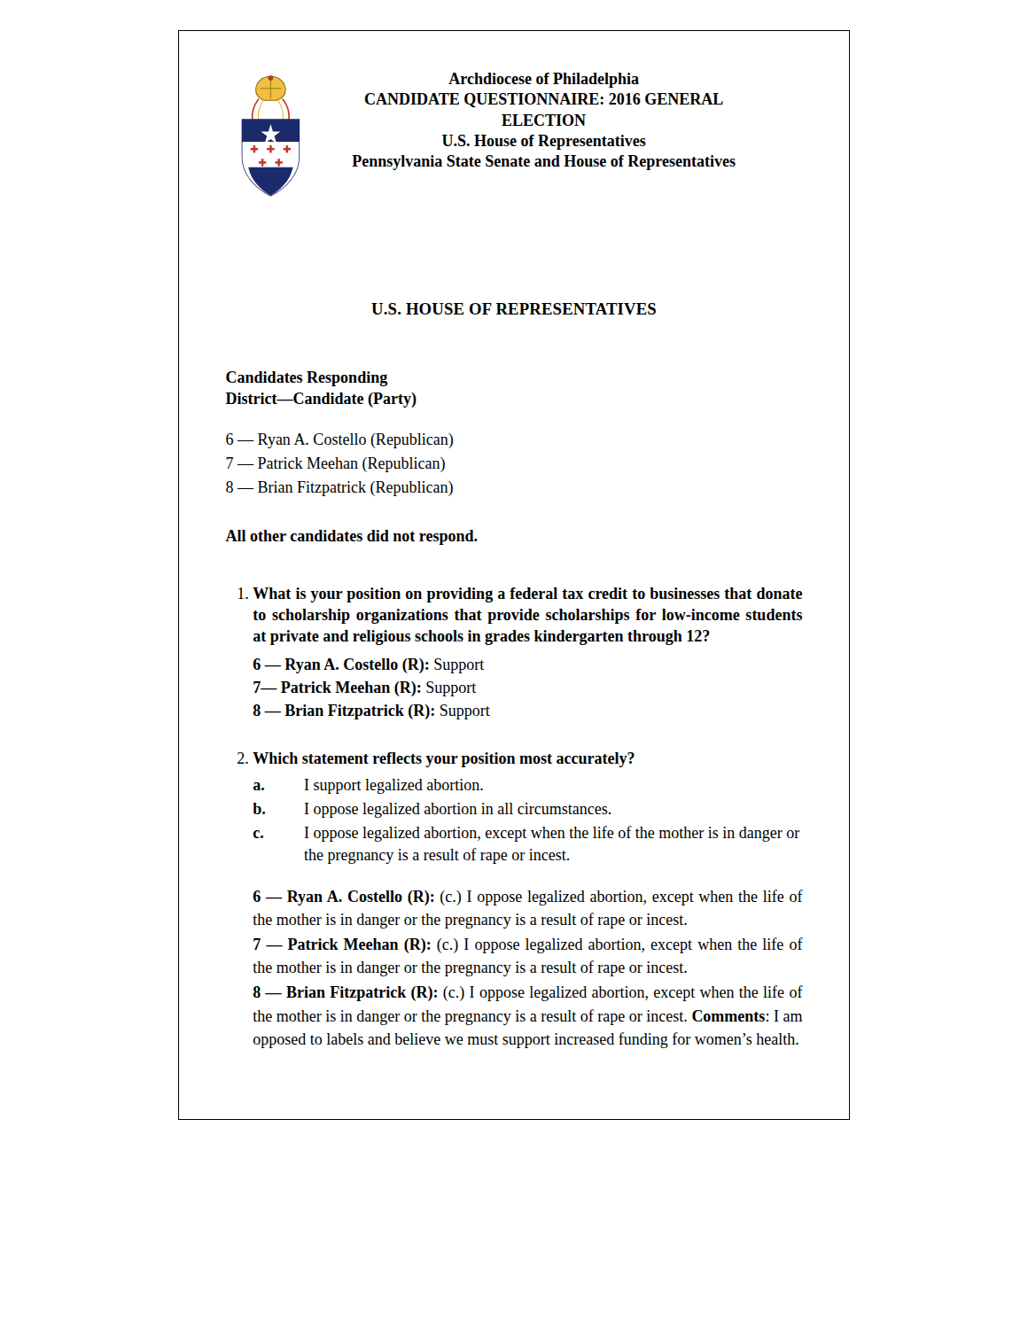Archdiocese of Philadelphia
CANDIDATE QUESTIONNAIRE: 2016 GENERAL ELECTION
U.S. House of Representatives
Pennsylvania State Senate and House of Representatives
U.S. HOUSE OF REPRESENTATIVES
Candidates Responding
District—Candidate (Party)
6 — Ryan A. Costello (Republican)
7 — Patrick Meehan (Republican)
8 — Brian Fitzpatrick (Republican)
All other candidates did not respond.
What is your position on providing a federal tax credit to businesses that donate to scholarship organizations that provide scholarships for low-income students at private and religious schools in grades kindergarten through 12?
6 — Ryan A. Costello (R): Support
7— Patrick Meehan (R): Support
8 — Brian Fitzpatrick (R): Support
Which statement reflects your position most accurately?
a. I support legalized abortion.
b. I oppose legalized abortion in all circumstances.
c. I oppose legalized abortion, except when the life of the mother is in danger or the pregnancy is a result of rape or incest.
6 — Ryan A. Costello (R): (c.) I oppose legalized abortion, except when the life of the mother is in danger or the pregnancy is a result of rape or incest.
7 — Patrick Meehan (R): (c.) I oppose legalized abortion, except when the life of the mother is in danger or the pregnancy is a result of rape or incest.
8 — Brian Fitzpatrick (R): (c.) I oppose legalized abortion, except when the life of the mother is in danger or the pregnancy is a result of rape or incest. Comments: I am opposed to labels and believe we must support increased funding for women’s health.